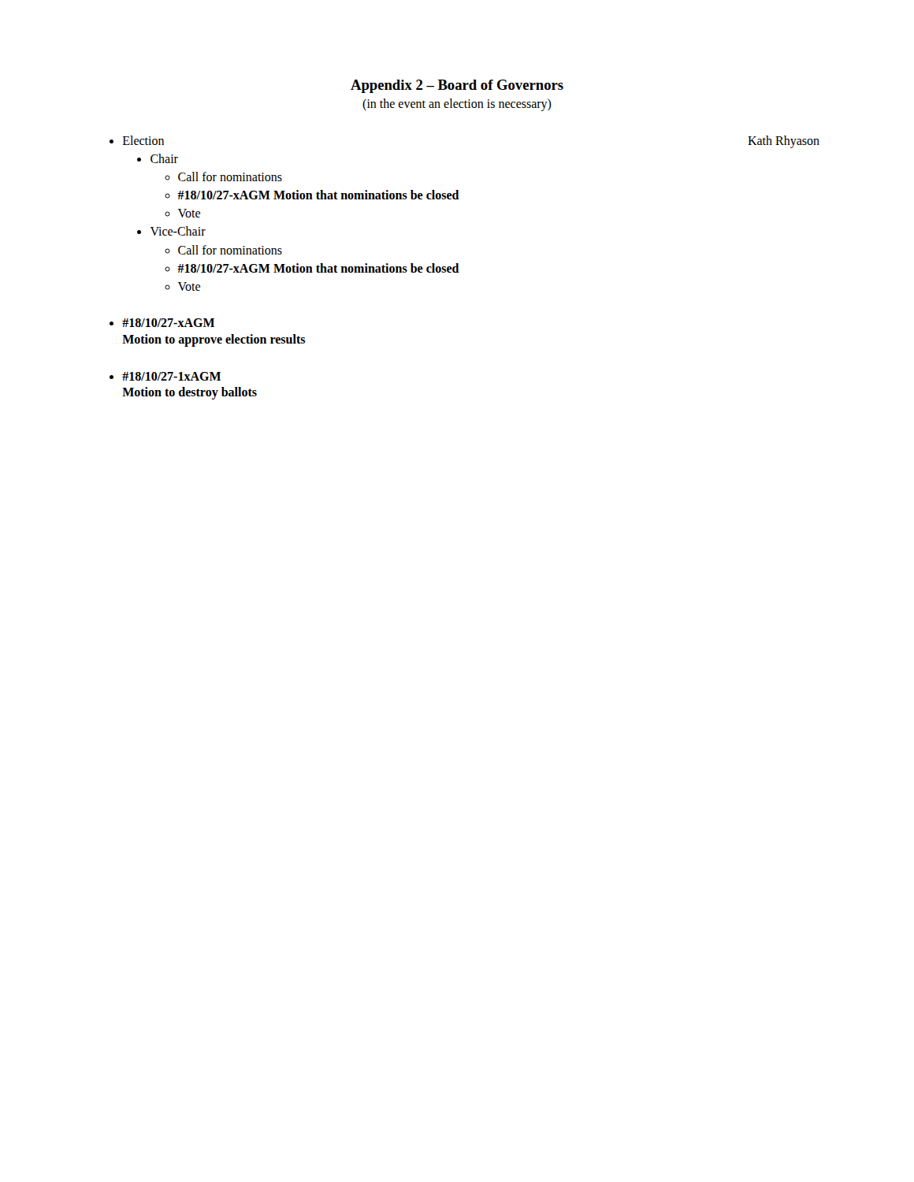Appendix 2 – Board of Governors
(in the event an election is necessary)
Election Kath Rhyason
Chair
Call for nominations
#18/10/27-xAGM Motion that nominations be closed
Vote
Vice-Chair
Call for nominations
#18/10/27-xAGM Motion that nominations be closed
Vote
#18/10/27-xAGMMotion to approve election results
#18/10/27-1xAGMMotion to destroy ballots